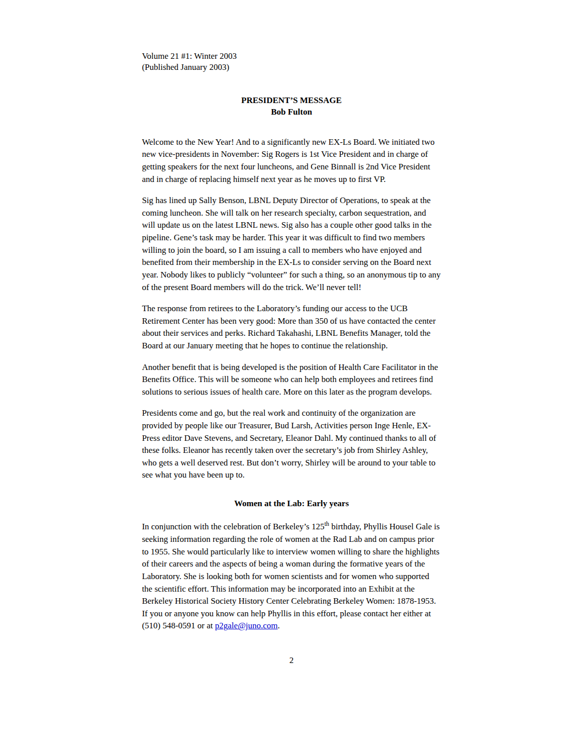Volume 21 #1: Winter 2003
(Published January 2003)
PRESIDENT’S MESSAGE Bob Fulton
Welcome to the New Year! And to a significantly new EX-Ls Board. We initiated two new vice-presidents in November: Sig Rogers is 1st Vice President and in charge of getting speakers for the next four luncheons, and Gene Binnall is 2nd Vice President and in charge of replacing himself next year as he moves up to first VP.
Sig has lined up Sally Benson, LBNL Deputy Director of Operations, to speak at the coming luncheon. She will talk on her research specialty, carbon sequestration, and will update us on the latest LBNL news. Sig also has a couple other good talks in the pipeline. Gene’s task may be harder. This year it was difficult to find two members willing to join the board, so I am issuing a call to members who have enjoyed and benefited from their membership in the EX-Ls to consider serving on the Board next year. Nobody likes to publicly “volunteer” for such a thing, so an anonymous tip to any of the present Board members will do the trick. We’ll never tell!
The response from retirees to the Laboratory’s funding our access to the UCB Retirement Center has been very good: More than 350 of us have contacted the center about their services and perks. Richard Takahashi, LBNL Benefits Manager, told the Board at our January meeting that he hopes to continue the relationship.
Another benefit that is being developed is the position of Health Care Facilitator in the Benefits Office. This will be someone who can help both employees and retirees find solutions to serious issues of health care. More on this later as the program develops.
Presidents come and go, but the real work and continuity of the organization are provided by people like our Treasurer, Bud Larsh, Activities person Inge Henle, EX-Press editor Dave Stevens, and Secretary, Eleanor Dahl. My continued thanks to all of these folks. Eleanor has recently taken over the secretary’s job from Shirley Ashley, who gets a well deserved rest. But don’t worry, Shirley will be around to your table to see what you have been up to.
Women at the Lab: Early years
In conjunction with the celebration of Berkeley’s 125th birthday, Phyllis Housel Gale is seeking information regarding the role of women at the Rad Lab and on campus prior to 1955. She would particularly like to interview women willing to share the highlights of their careers and the aspects of being a woman during the formative years of the Laboratory. She is looking both for women scientists and for women who supported the scientific effort. This information may be incorporated into an Exhibit at the Berkeley Historical Society History Center Celebrating Berkeley Women: 1878-1953. If you or anyone you know can help Phyllis in this effort, please contact her either at (510) 548-0591 or at p2gale@juno.com.
2